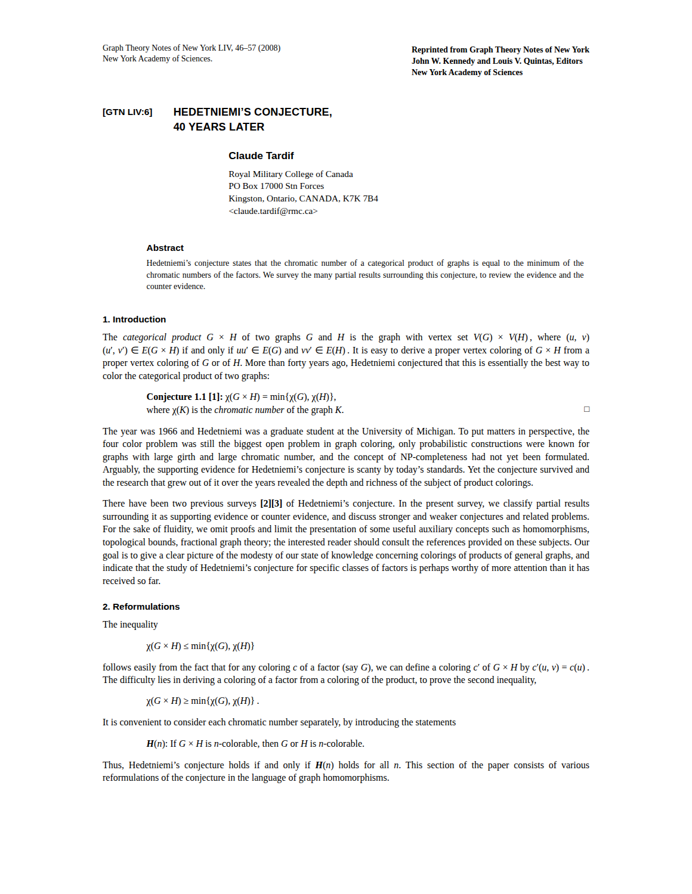Graph Theory Notes of New York LIV, 46–57 (2008)
New York Academy of Sciences.
Reprinted from Graph Theory Notes of New York
John W. Kennedy and Louis V. Quintas, Editors
New York Academy of Sciences
[GTN LIV:6]
HEDETNIEMI’S CONJECTURE,
40 YEARS LATER
Claude Tardif
Royal Military College of Canada
PO Box 17000 Stn Forces
Kingston, Ontario, CANADA, K7K 7B4
<claude.tardif@rmc.ca>
Abstract
Hedetniemi’s conjecture states that the chromatic number of a categorical product of graphs is equal to the minimum of the chromatic numbers of the factors. We survey the many partial results surrounding this conjecture, to review the evidence and the counter evidence.
1. Introduction
The categorical product G × H of two graphs G and H is the graph with vertex set V(G) × V(H) , where (u, v)(u′, v′) ∈ E(G × H) if and only if uu′ ∈ E(G) and vv′ ∈ E(H) . It is easy to derive a proper vertex coloring of G × H from a proper vertex coloring of G or of H. More than forty years ago, Hedetniemi conjectured that this is essentially the best way to color the categorical product of two graphs:
Conjecture 1.1 [1]: χ(G × H) = min{χ(G), χ(H)},
where χ(K) is the chromatic number of the graph K.□
The year was 1966 and Hedetniemi was a graduate student at the University of Michigan. To put matters in perspective, the four color problem was still the biggest open problem in graph coloring, only probabilistic constructions were known for graphs with large girth and large chromatic number, and the concept of NP-completeness had not yet been formulated. Arguably, the supporting evidence for Hedetniemi’s conjecture is scanty by today’s standards. Yet the conjecture survived and the research that grew out of it over the years revealed the depth and richness of the subject of product colorings.
There have been two previous surveys [2][3] of Hedetniemi’s conjecture. In the present survey, we classify partial results surrounding it as supporting evidence or counter evidence, and discuss stronger and weaker conjectures and related problems. For the sake of fluidity, we omit proofs and limit the presentation of some useful auxiliary concepts such as homomorphisms, topological bounds, fractional graph theory; the interested reader should consult the references provided on these subjects. Our goal is to give a clear picture of the modesty of our state of knowledge concerning colorings of products of general graphs, and indicate that the study of Hedetniemi’s conjecture for specific classes of factors is perhaps worthy of more attention than it has received so far.
2. Reformulations
The inequality
χ(G × H) ≤ min{χ(G), χ(H)}
follows easily from the fact that for any coloring c of a factor (say G), we can define a coloring c′ of G × H by c′(u, v) = c(u) . The difficulty lies in deriving a coloring of a factor from a coloring of the product, to prove the second inequality,
χ(G × H) ≥ min{χ(G), χ(H)} .
It is convenient to consider each chromatic number separately, by introducing the statements
H(n): If G × H is n-colorable, then G or H is n-colorable.
Thus, Hedetniemi’s conjecture holds if and only if H(n) holds for all n. This section of the paper consists of various reformulations of the conjecture in the language of graph homomorphisms.